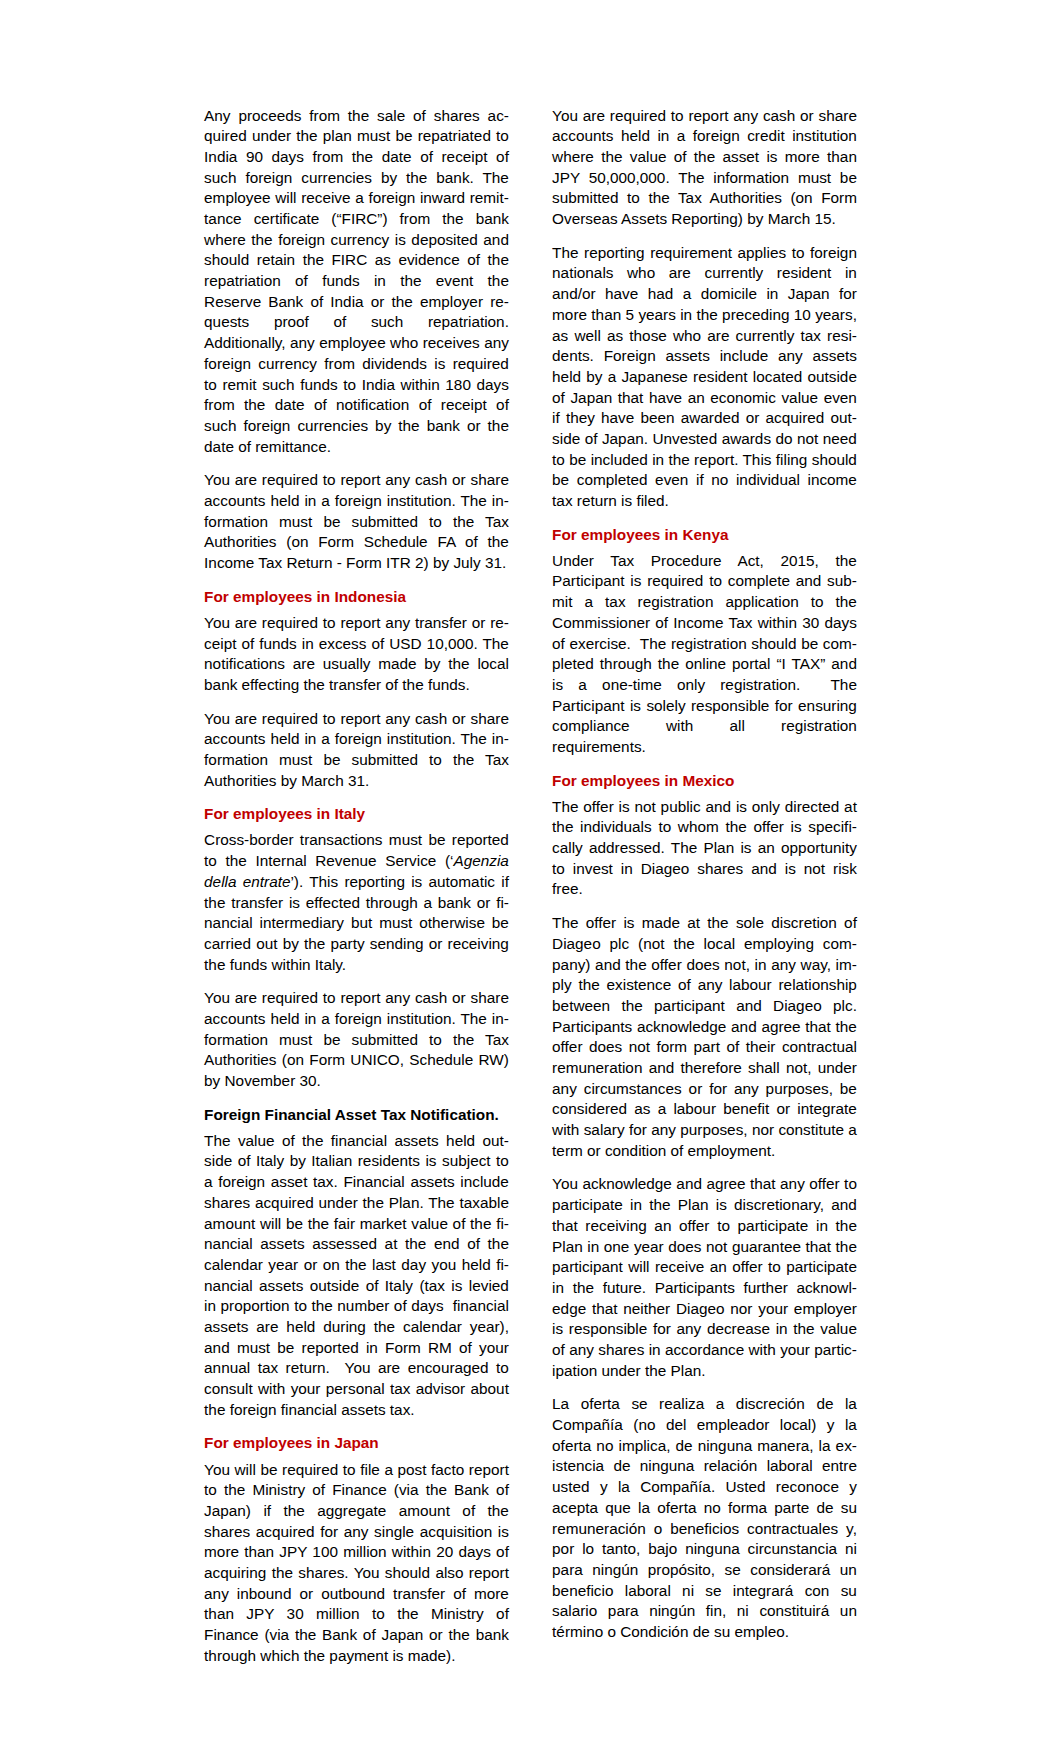Any proceeds from the sale of shares acquired under the plan must be repatriated to India 90 days from the date of receipt of such foreign currencies by the bank. The employee will receive a foreign inward remittance certificate (“FIRC”) from the bank where the foreign currency is deposited and should retain the FIRC as evidence of the repatriation of funds in the event the Reserve Bank of India or the employer requests proof of such repatriation. Additionally, any employee who receives any foreign currency from dividends is required to remit such funds to India within 180 days from the date of notification of receipt of such foreign currencies by the bank or the date of remittance.
You are required to report any cash or share accounts held in a foreign institution. The information must be submitted to the Tax Authorities (on Form Schedule FA of the Income Tax Return - Form ITR 2) by July 31.
For employees in Indonesia
You are required to report any transfer or receipt of funds in excess of USD 10,000. The notifications are usually made by the local bank effecting the transfer of the funds.
You are required to report any cash or share accounts held in a foreign institution. The information must be submitted to the Tax Authorities by March 31.
For employees in Italy
Cross-border transactions must be reported to the Internal Revenue Service (‘Agenzia della entrate’). This reporting is automatic if the transfer is effected through a bank or financial intermediary but must otherwise be carried out by the party sending or receiving the funds within Italy.
You are required to report any cash or share accounts held in a foreign institution. The information must be submitted to the Tax Authorities (on Form UNICO, Schedule RW) by November 30.
Foreign Financial Asset Tax Notification.
The value of the financial assets held outside of Italy by Italian residents is subject to a foreign asset tax. Financial assets include shares acquired under the Plan. The taxable amount will be the fair market value of the financial assets assessed at the end of the calendar year or on the last day you held financial assets outside of Italy (tax is levied in proportion to the number of days financial assets are held during the calendar year), and must be reported in Form RM of your annual tax return. You are encouraged to consult with your personal tax advisor about the foreign financial assets tax.
For employees in Japan
You will be required to file a post facto report to the Ministry of Finance (via the Bank of Japan) if the aggregate amount of the shares acquired for any single acquisition is more than JPY 100 million within 20 days of acquiring the shares. You should also report any inbound or outbound transfer of more than JPY 30 million to the Ministry of Finance (via the Bank of Japan or the bank through which the payment is made).
You are required to report any cash or share accounts held in a foreign credit institution where the value of the asset is more than JPY 50,000,000. The information must be submitted to the Tax Authorities (on Form Overseas Assets Reporting) by March 15.
The reporting requirement applies to foreign nationals who are currently resident in and/or have had a domicile in Japan for more than 5 years in the preceding 10 years, as well as those who are currently tax residents. Foreign assets include any assets held by a Japanese resident located outside of Japan that have an economic value even if they have been awarded or acquired outside of Japan. Unvested awards do not need to be included in the report. This filing should be completed even if no individual income tax return is filed.
For employees in Kenya
Under Tax Procedure Act, 2015, the Participant is required to complete and submit a tax registration application to the Commissioner of Income Tax within 30 days of exercise. The registration should be completed through the online portal “I TAX” and is a one-time only registration. The Participant is solely responsible for ensuring compliance with all registration requirements.
For employees in Mexico
The offer is not public and is only directed at the individuals to whom the offer is specifically addressed. The Plan is an opportunity to invest in Diageo shares and is not risk free.
The offer is made at the sole discretion of Diageo plc (not the local employing company) and the offer does not, in any way, imply the existence of any labour relationship between the participant and Diageo plc. Participants acknowledge and agree that the offer does not form part of their contractual remuneration and therefore shall not, under any circumstances or for any purposes, be considered as a labour benefit or integrate with salary for any purposes, nor constitute a term or condition of employment.
You acknowledge and agree that any offer to participate in the Plan is discretionary, and that receiving an offer to participate in the Plan in one year does not guarantee that the participant will receive an offer to participate in the future. Participants further acknowledge that neither Diageo nor your employer is responsible for any decrease in the value of any shares in accordance with your participation under the Plan.
La oferta se realiza a discreción de la Compañía (no del empleador local) y la oferta no implica, de ninguna manera, la existencia de ninguna relación laboral entre usted y la Compañía. Usted reconoce y acepta que la oferta no forma parte de su remuneración o beneficios contractuales y, por lo tanto, bajo ninguna circunstancia ni para ningún propósito, se considerará un beneficio laboral ni se integrará con su salario para ningún fin, ni constituirá un término o Condición de su empleo.